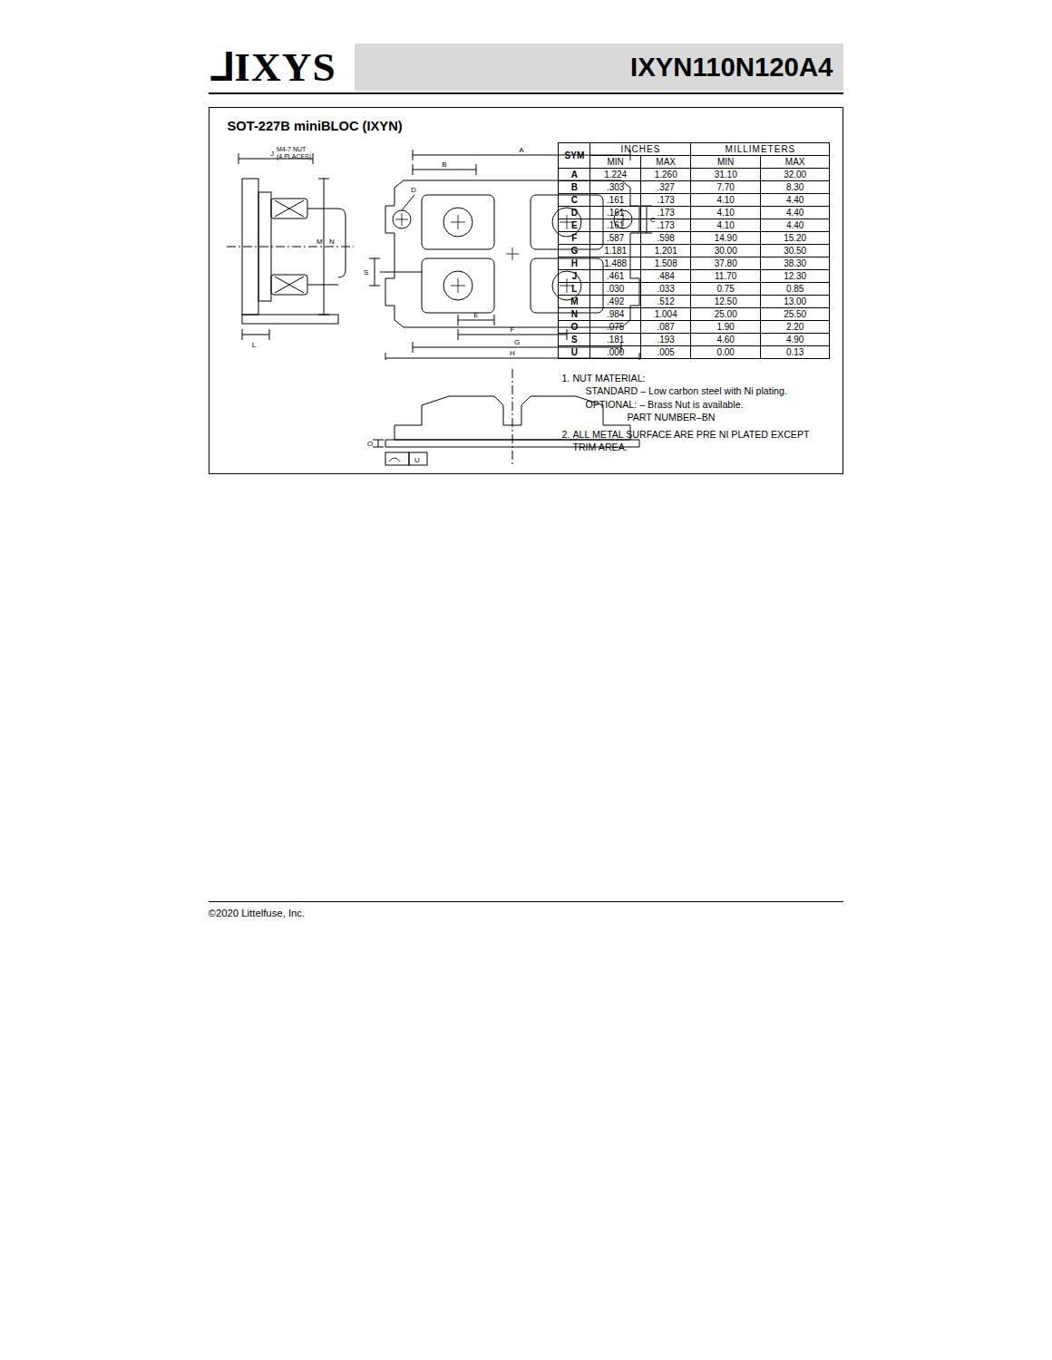LIXYS
IXYN110N120A4
SOT-227B miniBLOC (IXYN)
J M4-7 NUT (4 PLACES) M N L A B D C S E F G H O U
| SYM | INCHES | MILLIMETERS |
| --- | --- | --- |
| MIN | MAX | MIN | MAX |
| A | 1.224 | 1.260 | 31.10 | 32.00 |
| B | .303 | .327 | 7.70 | 8.30 |
| C | .161 | .173 | 4.10 | 4.40 |
| D | .161 | .173 | 4.10 | 4.40 |
| E | .161 | .173 | 4.10 | 4.40 |
| F | .587 | .598 | 14.90 | 15.20 |
| G | 1.181 | 1.201 | 30.00 | 30.50 |
| H | 1.488 | 1.508 | 37.80 | 38.30 |
| J | .461 | .484 | 11.70 | 12.30 |
| L | .030 | .033 | 0.75 | 0.85 |
| M | .492 | .512 | 12.50 | 13.00 |
| N | .984 | 1.004 | 25.00 | 25.50 |
| O | .075 | .087 | 1.90 | 2.20 |
| S | .181 | .193 | 4.60 | 4.90 |
| U | .000 | .005 | 0.00 | 0.13 |
NUT MATERIAL: STANDARD – Low carbon steel with Ni plating. OPTIONAL: – Brass Nut is available. PART NUMBER–BN
ALL METAL SURFACE ARE PRE NI PLATED EXCEPT TRIM AREA.
©2020 Littelfuse, Inc.